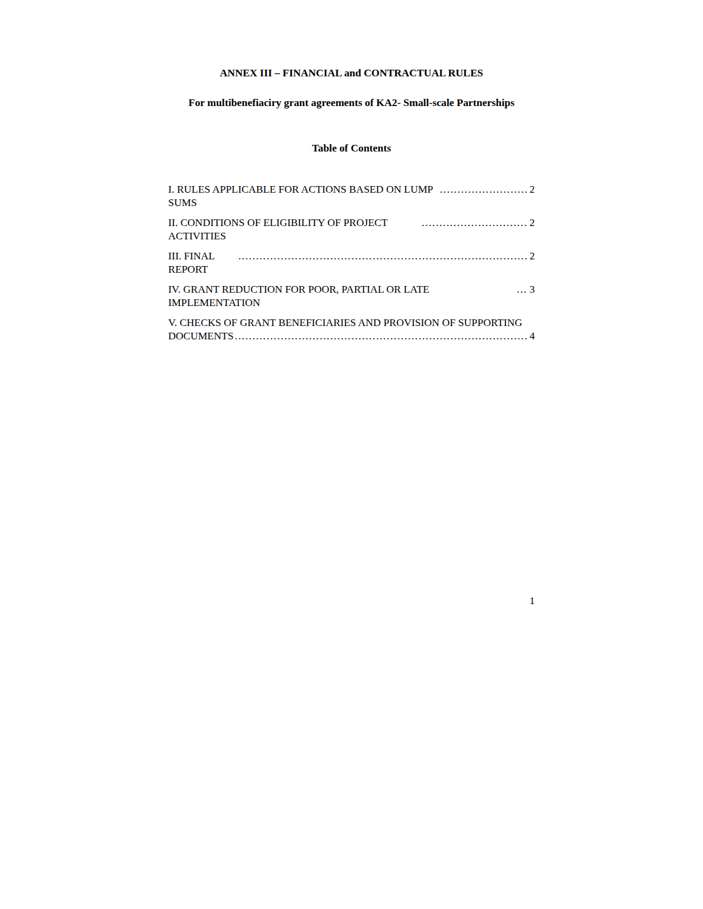ANNEX III – FINANCIAL and CONTRACTUAL RULES
For multibenefiaciry grant agreements of KA2- Small-scale Partnerships
Table of Contents
I. RULES APPLICABLE FOR ACTIONS BASED ON LUMP SUMS ........................... 2
II. CONDITIONS OF ELIGIBILITY OF PROJECT ACTIVITIES ................................. 2
III. FINAL REPORT ......................................................................................................... 2
IV. GRANT REDUCTION FOR POOR, PARTIAL OR LATE IMPLEMENTATION ... 3
V. CHECKS OF GRANT BENEFICIARIES AND PROVISION OF SUPPORTING
DOCUMENTS .............................................................................................................. 4
1